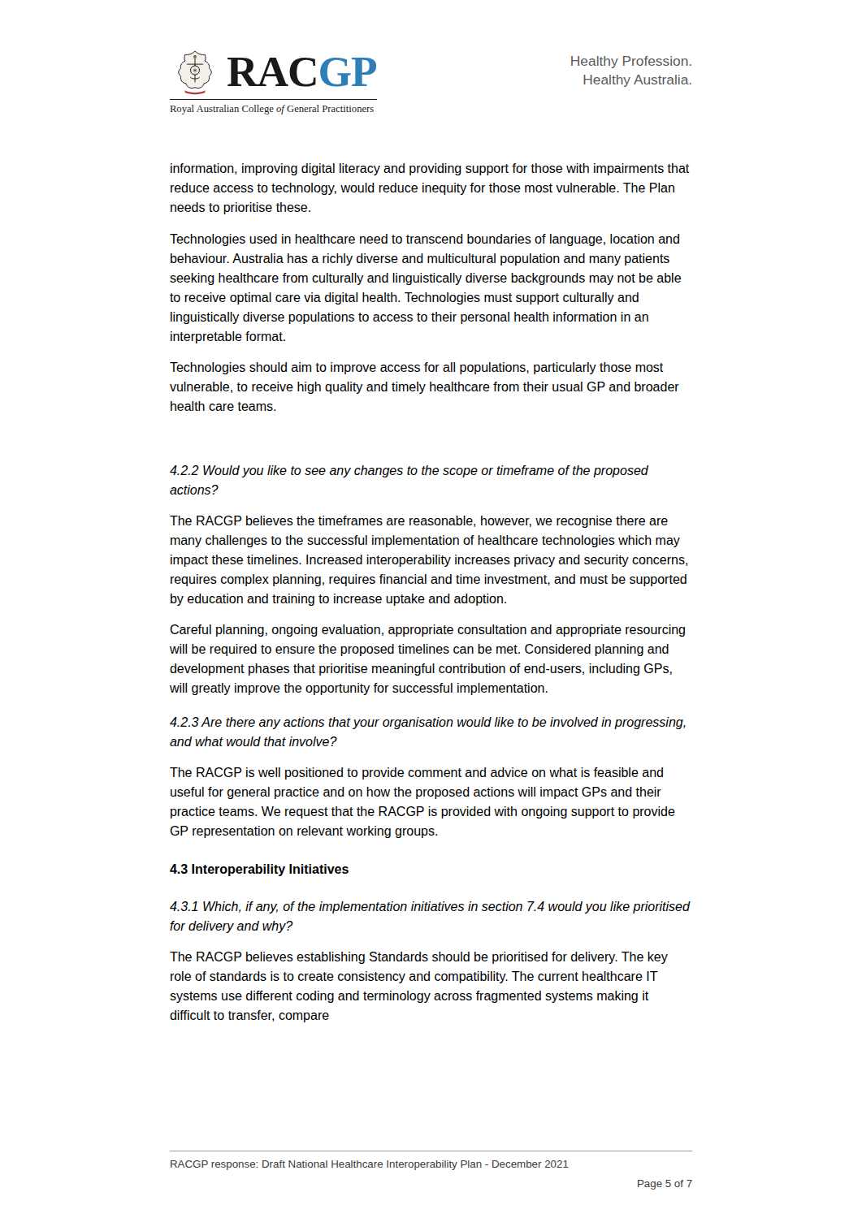RACGP
Royal Australian College of General Practitioners
Healthy Profession.
Healthy Australia.
information, improving digital literacy and providing support for those with impairments that reduce access to technology, would reduce inequity for those most vulnerable. The Plan needs to prioritise these.
Technologies used in healthcare need to transcend boundaries of language, location and behaviour. Australia has a richly diverse and multicultural population and many patients seeking healthcare from culturally and linguistically diverse backgrounds may not be able to receive optimal care via digital health. Technologies must support culturally and linguistically diverse populations to access to their personal health information in an interpretable format.
Technologies should aim to improve access for all populations, particularly those most vulnerable, to receive high quality and timely healthcare from their usual GP and broader health care teams.
4.2.2 Would you like to see any changes to the scope or timeframe of the proposed actions?
The RACGP believes the timeframes are reasonable, however, we recognise there are many challenges to the successful implementation of healthcare technologies which may impact these timelines. Increased interoperability increases privacy and security concerns, requires complex planning, requires financial and time investment, and must be supported by education and training to increase uptake and adoption.
Careful planning, ongoing evaluation, appropriate consultation and appropriate resourcing will be required to ensure the proposed timelines can be met. Considered planning and development phases that prioritise meaningful contribution of end-users, including GPs, will greatly improve the opportunity for successful implementation.
4.2.3 Are there any actions that your organisation would like to be involved in progressing, and what would that involve?
The RACGP is well positioned to provide comment and advice on what is feasible and useful for general practice and on how the proposed actions will impact GPs and their practice teams. We request that the RACGP is provided with ongoing support to provide GP representation on relevant working groups.
4.3 Interoperability Initiatives
4.3.1 Which, if any, of the implementation initiatives in section 7.4 would you like prioritised for delivery and why?
The RACGP believes establishing Standards should be prioritised for delivery. The key role of standards is to create consistency and compatibility. The current healthcare IT systems use different coding and terminology across fragmented systems making it difficult to transfer, compare
RACGP response: Draft National Healthcare Interoperability Plan - December 2021
Page 5 of 7